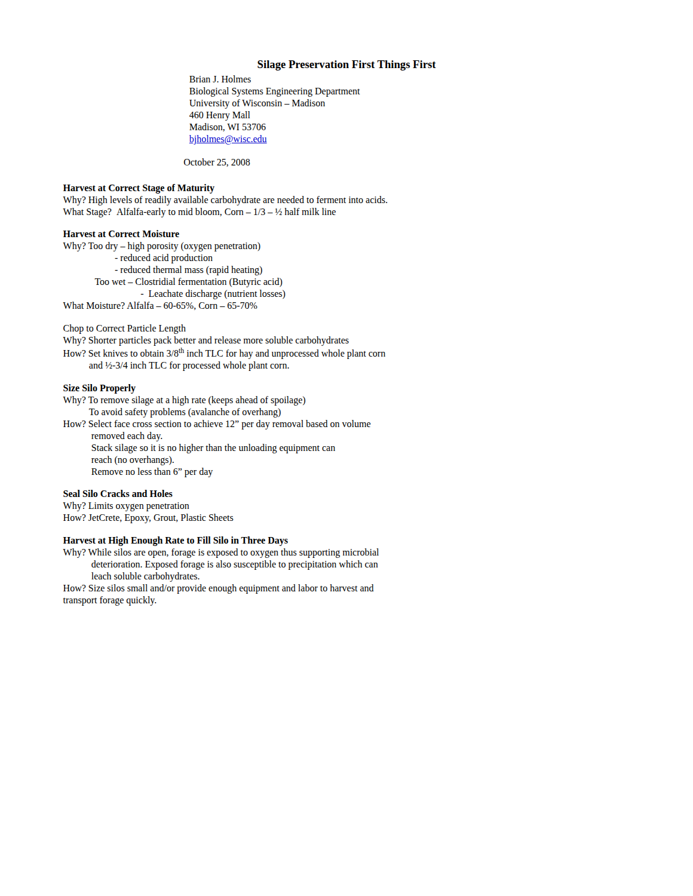Silage Preservation First Things First
Brian J. Holmes
Biological Systems Engineering Department
University of Wisconsin – Madison
460 Henry Mall
Madison, WI 53706
bjholmes@wisc.edu
October 25, 2008
Harvest at Correct Stage of Maturity
Why? High levels of readily available carbohydrate are needed to ferment into acids.
What Stage? Alfalfa-early to mid bloom, Corn – 1/3 – ½ half milk line
Harvest at Correct Moisture
Why? Too dry – high porosity (oxygen penetration)
- reduced acid production
- reduced thermal mass (rapid heating)
Too wet – Clostridial fermentation (Butyric acid)
- Leachate discharge (nutrient losses)
What Moisture? Alfalfa – 60-65%, Corn – 65-70%
Chop to Correct Particle Length
Why? Shorter particles pack better and release more soluble carbohydrates
How? Set knives to obtain 3/8th inch TLC for hay and unprocessed whole plant corn
and ½-3/4 inch TLC for processed whole plant corn.
Size Silo Properly
Why? To remove silage at a high rate (keeps ahead of spoilage)
To avoid safety problems (avalanche of overhang)
How? Select face cross section to achieve 12” per day removal based on volume
removed each day.
Stack silage so it is no higher than the unloading equipment can
reach (no overhangs).
Remove no less than 6” per day
Seal Silo Cracks and Holes
Why? Limits oxygen penetration
How? JetCrete, Epoxy, Grout, Plastic Sheets
Harvest at High Enough Rate to Fill Silo in Three Days
Why? While silos are open, forage is exposed to oxygen thus supporting microbial
deterioration. Exposed forage is also susceptible to precipitation which can
leach soluble carbohydrates.
How? Size silos small and/or provide enough equipment and labor to harvest and
transport forage quickly.